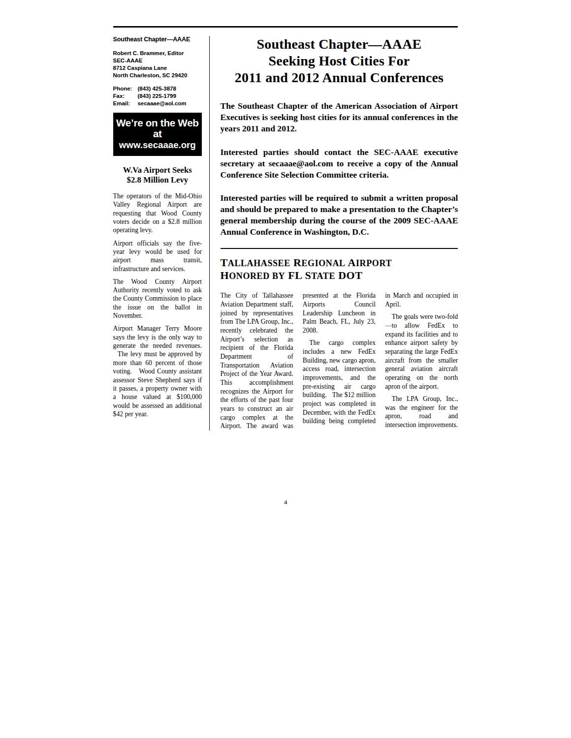Southeast Chapter—AAAE
Robert C. Brammer, Editor
SEC-AAAE
8712 Caspiana Lane
North Charleston, SC 29420
Phone:(843) 425-3878
Fax:(843) 225-1799
Email: secaaae@aol.com
We’re on the Web at
www.secaaae.org
W.Va Airport Seeks
$2.8 Million Levy
The operators of the Mid-Ohio Valley Regional Airport are requesting that Wood County voters decide on a $2.8 million operating levy.
Airport officials say the five-year levy would be used for airport mass transit, infrastructure and services.
The Wood County Airport Authority recently voted to ask the County Commission to place the issue on the ballot in November.
Airport Manager Terry Moore says the levy is the only way to generate the needed revenues. The levy must be approved by more than 60 percent of those voting. Wood County assistant assessor Steve Shepherd says if it passes, a property owner with a house valued at $100,000 would be assessed an additional $42 per year.
Southeast Chapter—AAAE
Seeking Host Cities For
2011 and 2012 Annual Conferences
The Southeast Chapter of the American Association of Airport Executives is seeking host cities for its annual conferences in the years 2011 and 2012.
Interested parties should contact the SEC-AAAE executive secretary at secaaae@aol.com to receive a copy of the Annual Conference Site Selection Committee criteria.
Interested parties will be required to submit a written proposal and should be prepared to make a presentation to the Chapter’s general membership during the course of the 2009 SEC-AAAE Annual Conference in Washington, D.C.
TALLAHASSEE REGIONAL AIRPORT
HONORED BY FL STATE DOT
The City of Tallahassee Aviation Department staff, joined by representatives from The LPA Group, Inc., recently celebrated the Airport’s selection as recipient of the Florida Department of Transportation Aviation Project of the Year Award. This accomplishment recognizes the Airport for the efforts of the past four years to construct an air cargo complex at the Airport. The award was presented at the Florida Airports Council Leadership Luncheon in Palm Beach, FL, July 23, 2008.
The cargo complex includes a new FedEx Building, new cargo apron, access road, intersection improvements, and the pre-existing air cargo building. The $12 million project was completed in December, with the FedEx building being completed in March and occupied in April.
The goals were two-fold—to allow FedEx to expand its facilities and to enhance airport safety by separating the large FedEx aircraft from the smaller general aviation aircraft operating on the north apron of the airport.
The LPA Group, Inc., was the engineer for the apron, road and intersection improvements.
4